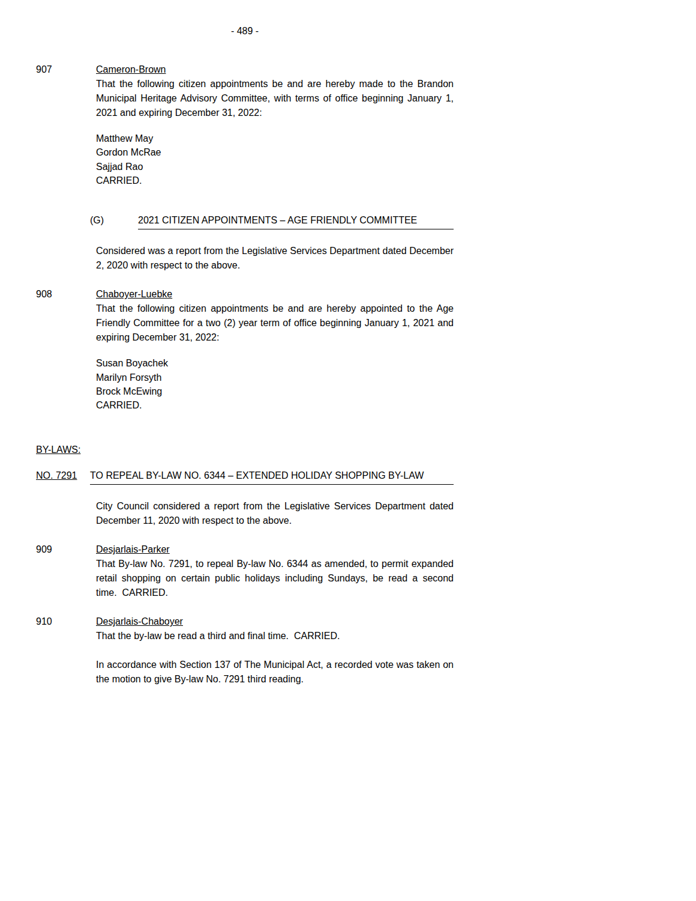- 489 -
907
Cameron-Brown
That the following citizen appointments be and are hereby made to the Brandon Municipal Heritage Advisory Committee, with terms of office beginning January 1, 2021 and expiring December 31, 2022:
Matthew May
Gordon McRae
Sajjad Rao
CARRIED.
(G)
2021 CITIZEN APPOINTMENTS – AGE FRIENDLY COMMITTEE
Considered was a report from the Legislative Services Department dated December 2, 2020 with respect to the above.
908
Chaboyer-Luebke
That the following citizen appointments be and are hereby appointed to the Age Friendly Committee for a two (2) year term of office beginning January 1, 2021 and expiring December 31, 2022:
Susan Boyachek
Marilyn Forsyth
Brock McEwing
CARRIED.
BY-LAWS:
NO. 7291
TO REPEAL BY-LAW NO. 6344 – EXTENDED HOLIDAY SHOPPING BY-LAW
City Council considered a report from the Legislative Services Department dated December 11, 2020 with respect to the above.
909
Desjarlais-Parker
That By-law No. 7291, to repeal By-law No. 6344 as amended, to permit expanded retail shopping on certain public holidays including Sundays, be read a second time. CARRIED.
910
Desjarlais-Chaboyer
That the by-law be read a third and final time. CARRIED.
In accordance with Section 137 of The Municipal Act, a recorded vote was taken on the motion to give By-law No. 7291 third reading.